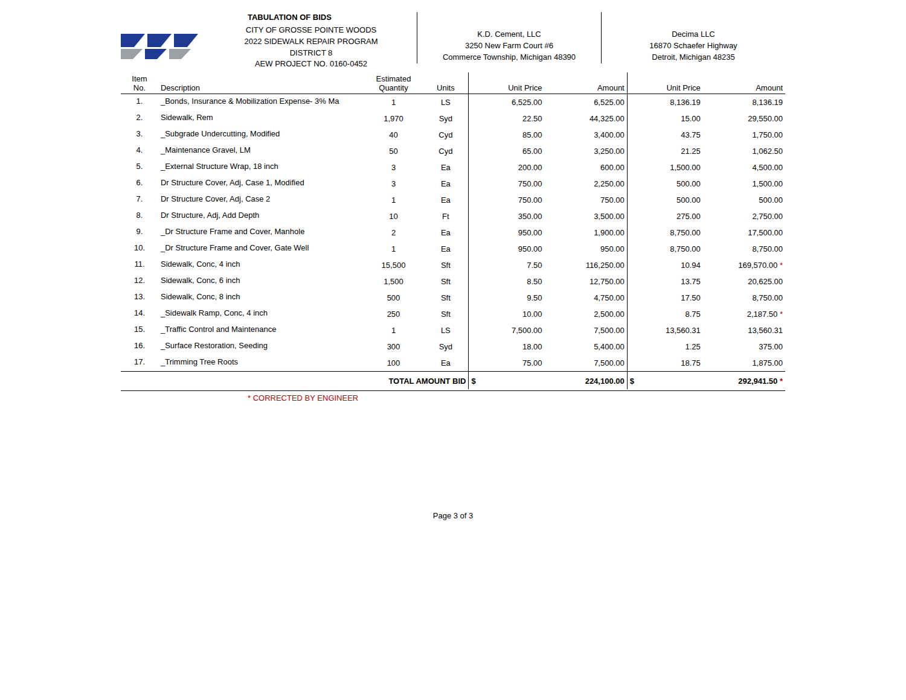TABULATION OF BIDS
CITY OF GROSSE POINTE WOODS
2022 SIDEWALK REPAIR PROGRAM
DISTRICT 8
AEW PROJECT NO. 0160-0452
K.D. Cement, LLC
3250 New Farm Court #6
Commerce Township, Michigan 48390
Decima LLC
16870 Schaefer Highway
Detroit, Michigan 48235
| Item No. | Description | Estimated Quantity | Units | Unit Price | Amount | Unit Price | Amount |
| --- | --- | --- | --- | --- | --- | --- | --- |
| 1. | _Bonds, Insurance & Mobilization Expense- 3% Ma | 1 | LS | 6,525.00 | 6,525.00 | 8,136.19 | 8,136.19 |
| 2. | Sidewalk, Rem | 1,970 | Syd | 22.50 | 44,325.00 | 15.00 | 29,550.00 |
| 3. | _Subgrade Undercutting, Modified | 40 | Cyd | 85.00 | 3,400.00 | 43.75 | 1,750.00 |
| 4. | _Maintenance Gravel, LM | 50 | Cyd | 65.00 | 3,250.00 | 21.25 | 1,062.50 |
| 5. | _External Structure Wrap, 18 inch | 3 | Ea | 200.00 | 600.00 | 1,500.00 | 4,500.00 |
| 6. | Dr Structure Cover, Adj, Case 1, Modified | 3 | Ea | 750.00 | 2,250.00 | 500.00 | 1,500.00 |
| 7. | Dr Structure Cover, Adj, Case 2 | 1 | Ea | 750.00 | 750.00 | 500.00 | 500.00 |
| 8. | Dr Structure, Adj, Add Depth | 10 | Ft | 350.00 | 3,500.00 | 275.00 | 2,750.00 |
| 9. | _Dr Structure Frame and Cover, Manhole | 2 | Ea | 950.00 | 1,900.00 | 8,750.00 | 17,500.00 |
| 10. | _Dr Structure Frame and Cover, Gate Well | 1 | Ea | 950.00 | 950.00 | 8,750.00 | 8,750.00 |
| 11. | Sidewalk, Conc, 4 inch | 15,500 | Sft | 7.50 | 116,250.00 | 10.94 | 169,570.00 * |
| 12. | Sidewalk, Conc, 6 inch | 1,500 | Sft | 8.50 | 12,750.00 | 13.75 | 20,625.00 |
| 13. | Sidewalk, Conc, 8 inch | 500 | Sft | 9.50 | 4,750.00 | 17.50 | 8,750.00 |
| 14. | _Sidewalk Ramp, Conc, 4 inch | 250 | Sft | 10.00 | 2,500.00 | 8.75 | 2,187.50 * |
| 15. | _Traffic Control and Maintenance | 1 | LS | 7,500.00 | 7,500.00 | 13,560.31 | 13,560.31 |
| 16. | _Surface Restoration, Seeding | 300 | Syd | 18.00 | 5,400.00 | 1.25 | 375.00 |
| 17. | _Trimming Tree Roots | 100 | Ea | 75.00 | 7,500.00 | 18.75 | 1,875.00 |
| TOTAL AMOUNT BID | $ | 224,100.00 | $ | 292,941.50 * |
* CORRECTED BY ENGINEER
Page 3 of 3